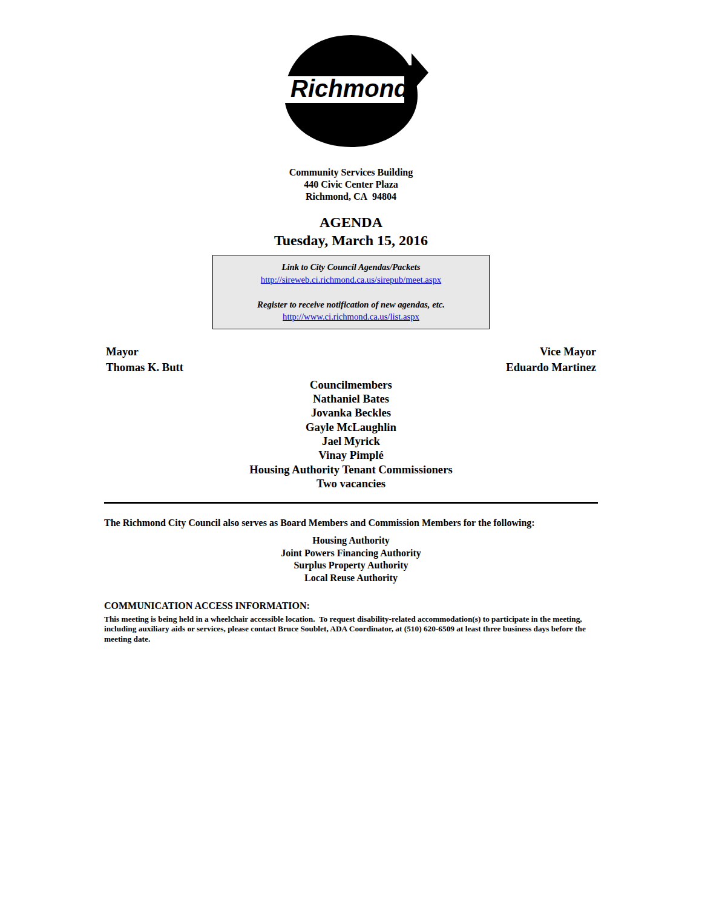Richmond
Community Services Building
440 Civic Center Plaza
Richmond, CA 94804
AGENDA
Tuesday, March 15, 2016
Link to City Council Agendas/Packets
http://sireweb.ci.richmond.ca.us/sirepub/meet.aspx
Register to receive notification of new agendas, etc.
http://www.ci.richmond.ca.us/list.aspx
| Mayor | Vice Mayor |
| Thomas K. Butt | Eduardo Martinez |
Councilmembers
Nathaniel Bates
Jovanka Beckles
Gayle McLaughlin
Jael Myrick
Vinay Pimplé
Housing Authority Tenant Commissioners
Two vacancies
The Richmond City Council also serves as Board Members and Commission Members for the following:
Housing Authority
Joint Powers Financing Authority
Surplus Property Authority
Local Reuse Authority
COMMUNICATION ACCESS INFORMATION:
This meeting is being held in a wheelchair accessible location. To request disability-related accommodation(s) to participate in the meeting, including auxiliary aids or services, please contact Bruce Soublet, ADA Coordinator, at (510) 620-6509 at least three business days before the meeting date.